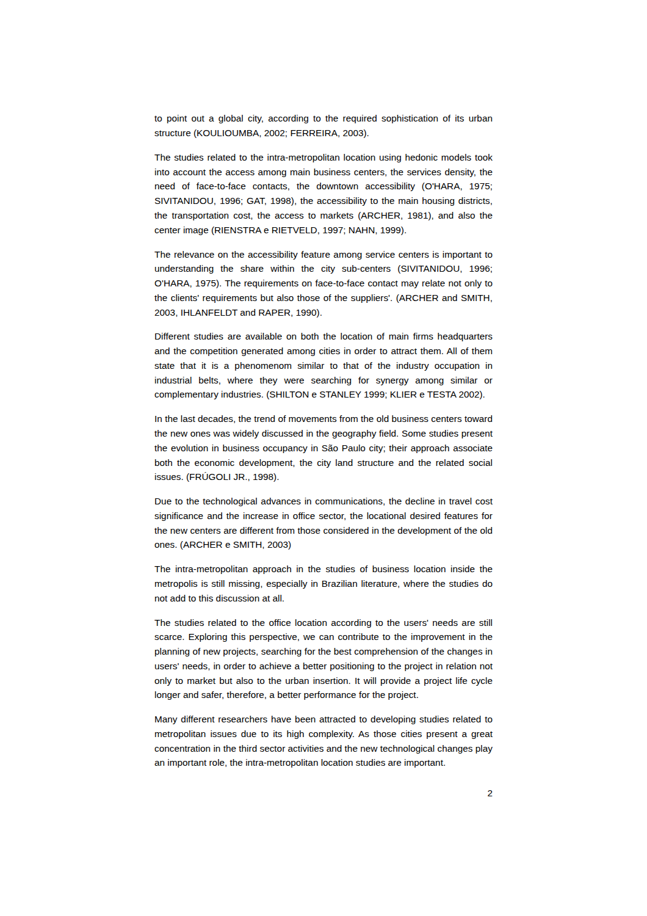to point out a global city, according to the required sophistication of its urban structure (KOULIOUMBA, 2002; FERREIRA, 2003).
The studies related to the intra-metropolitan location using hedonic models took into account the access among main business centers, the services density, the need of face-to-face contacts, the downtown accessibility (O'HARA, 1975; SIVITANIDOU, 1996; GAT, 1998), the accessibility to the main housing districts, the transportation cost, the access to markets (ARCHER, 1981), and also the center image (RIENSTRA e RIETVELD, 1997; NAHN, 1999).
The relevance on the accessibility feature among service centers is important to understanding the share within the city sub-centers (SIVITANIDOU, 1996; O'HARA, 1975). The requirements on face-to-face contact may relate not only to the clients' requirements but also those of the suppliers'. (ARCHER and SMITH, 2003, IHLANFELDT and RAPER, 1990).
Different studies are available on both the location of main firms headquarters and the competition generated among cities in order to attract them. All of them state that it is a phenomenom similar to that of the industry occupation in industrial belts, where they were searching for synergy among similar or complementary industries. (SHILTON e STANLEY 1999; KLIER e TESTA 2002).
In the last decades, the trend of movements from the old business centers toward the new ones was widely discussed in the geography field. Some studies present the evolution in business occupancy in São Paulo city; their approach associate both the economic development, the city land structure and the related social issues. (FRÚGOLI JR., 1998).
Due to the technological advances in communications, the decline in travel cost significance and the increase in office sector, the locational desired features for the new centers are different from those considered in the development of the old ones. (ARCHER e SMITH, 2003)
The intra-metropolitan approach in the studies of business location inside the metropolis is still missing, especially in Brazilian literature, where the studies do not add to this discussion at all.
The studies related to the office location according to the users' needs are still scarce. Exploring this perspective, we can contribute to the improvement in the planning of new projects, searching for the best comprehension of the changes in users' needs, in order to achieve a better positioning to the project in relation not only to market but also to the urban insertion. It will provide a project life cycle longer and safer, therefore, a better performance for the project.
Many different researchers have been attracted to developing studies related to metropolitan issues due to its high complexity. As those cities present a great concentration in the third sector activities and the new technological changes play an important role, the intra-metropolitan location studies are important.
2